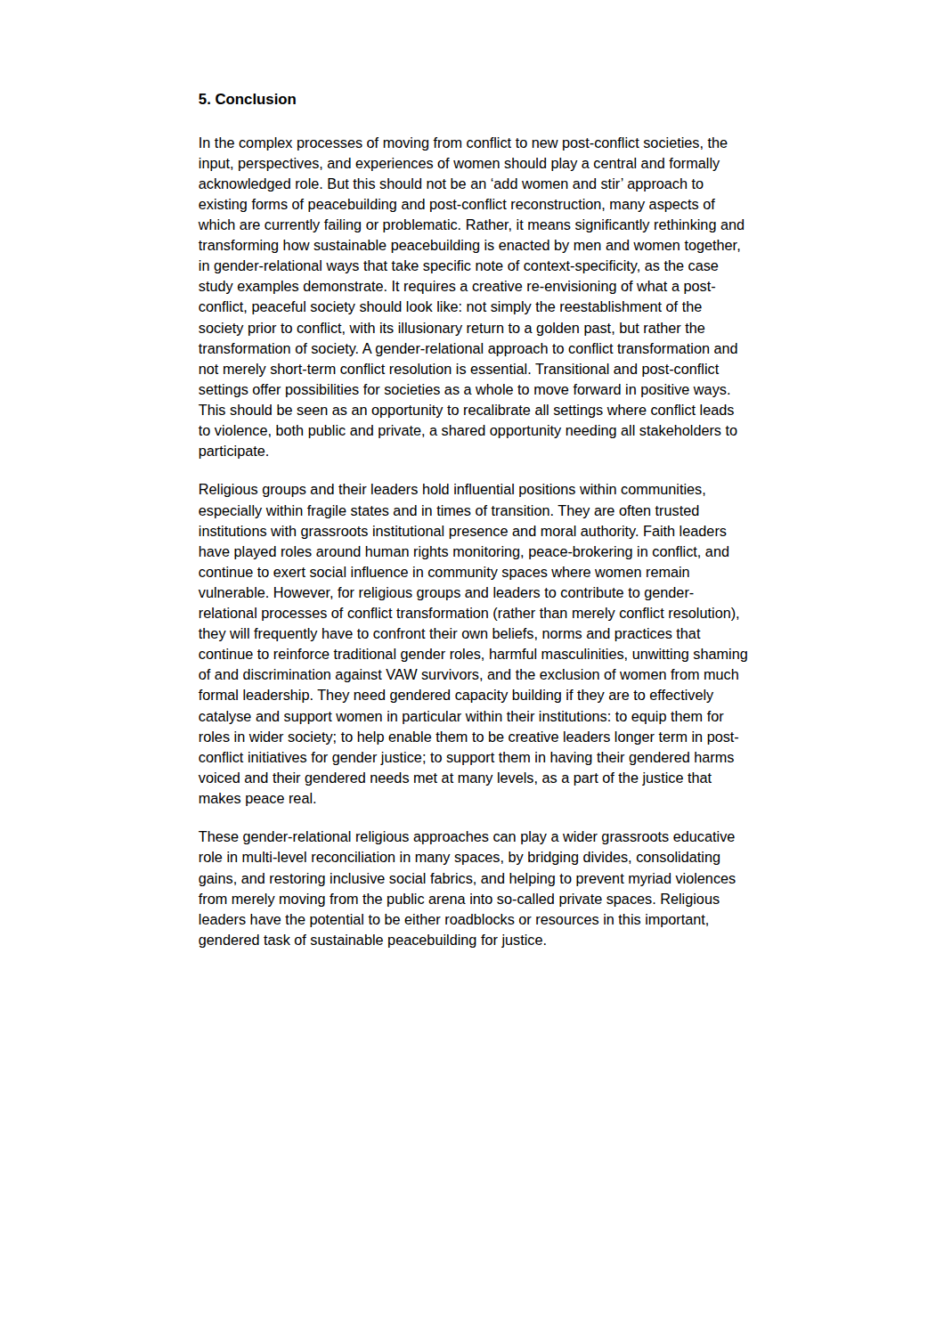5. Conclusion
In the complex processes of moving from conflict to new post-conflict societies, the input, perspectives, and experiences of women should play a central and formally acknowledged role. But this should not be an ‘add women and stir’ approach to existing forms of peacebuilding and post-conflict reconstruction, many aspects of which are currently failing or problematic. Rather, it means significantly rethinking and transforming how sustainable peacebuilding is enacted by men and women together, in gender-relational ways that take specific note of context-specificity, as the case study examples demonstrate. It requires a creative re-envisioning of what a post-conflict, peaceful society should look like: not simply the reestablishment of the society prior to conflict, with its illusionary return to a golden past, but rather the transformation of society. A gender-relational approach to conflict transformation and not merely short-term conflict resolution is essential. Transitional and post-conflict settings offer possibilities for societies as a whole to move forward in positive ways. This should be seen as an opportunity to recalibrate all settings where conflict leads to violence, both public and private, a shared opportunity needing all stakeholders to participate.
Religious groups and their leaders hold influential positions within communities, especially within fragile states and in times of transition. They are often trusted institutions with grassroots institutional presence and moral authority. Faith leaders have played roles around human rights monitoring, peace-brokering in conflict, and continue to exert social influence in community spaces where women remain vulnerable. However, for religious groups and leaders to contribute to gender-relational processes of conflict transformation (rather than merely conflict resolution), they will frequently have to confront their own beliefs, norms and practices that continue to reinforce traditional gender roles, harmful masculinities, unwitting shaming of and discrimination against VAW survivors, and the exclusion of women from much formal leadership. They need gendered capacity building if they are to effectively catalyse and support women in particular within their institutions: to equip them for roles in wider society; to help enable them to be creative leaders longer term in post-conflict initiatives for gender justice; to support them in having their gendered harms voiced and their gendered needs met at many levels, as a part of the justice that makes peace real.
These gender-relational religious approaches can play a wider grassroots educative role in multi-level reconciliation in many spaces, by bridging divides, consolidating gains, and restoring inclusive social fabrics, and helping to prevent myriad violences from merely moving from the public arena into so-called private spaces. Religious leaders have the potential to be either roadblocks or resources in this important, gendered task of sustainable peacebuilding for justice.